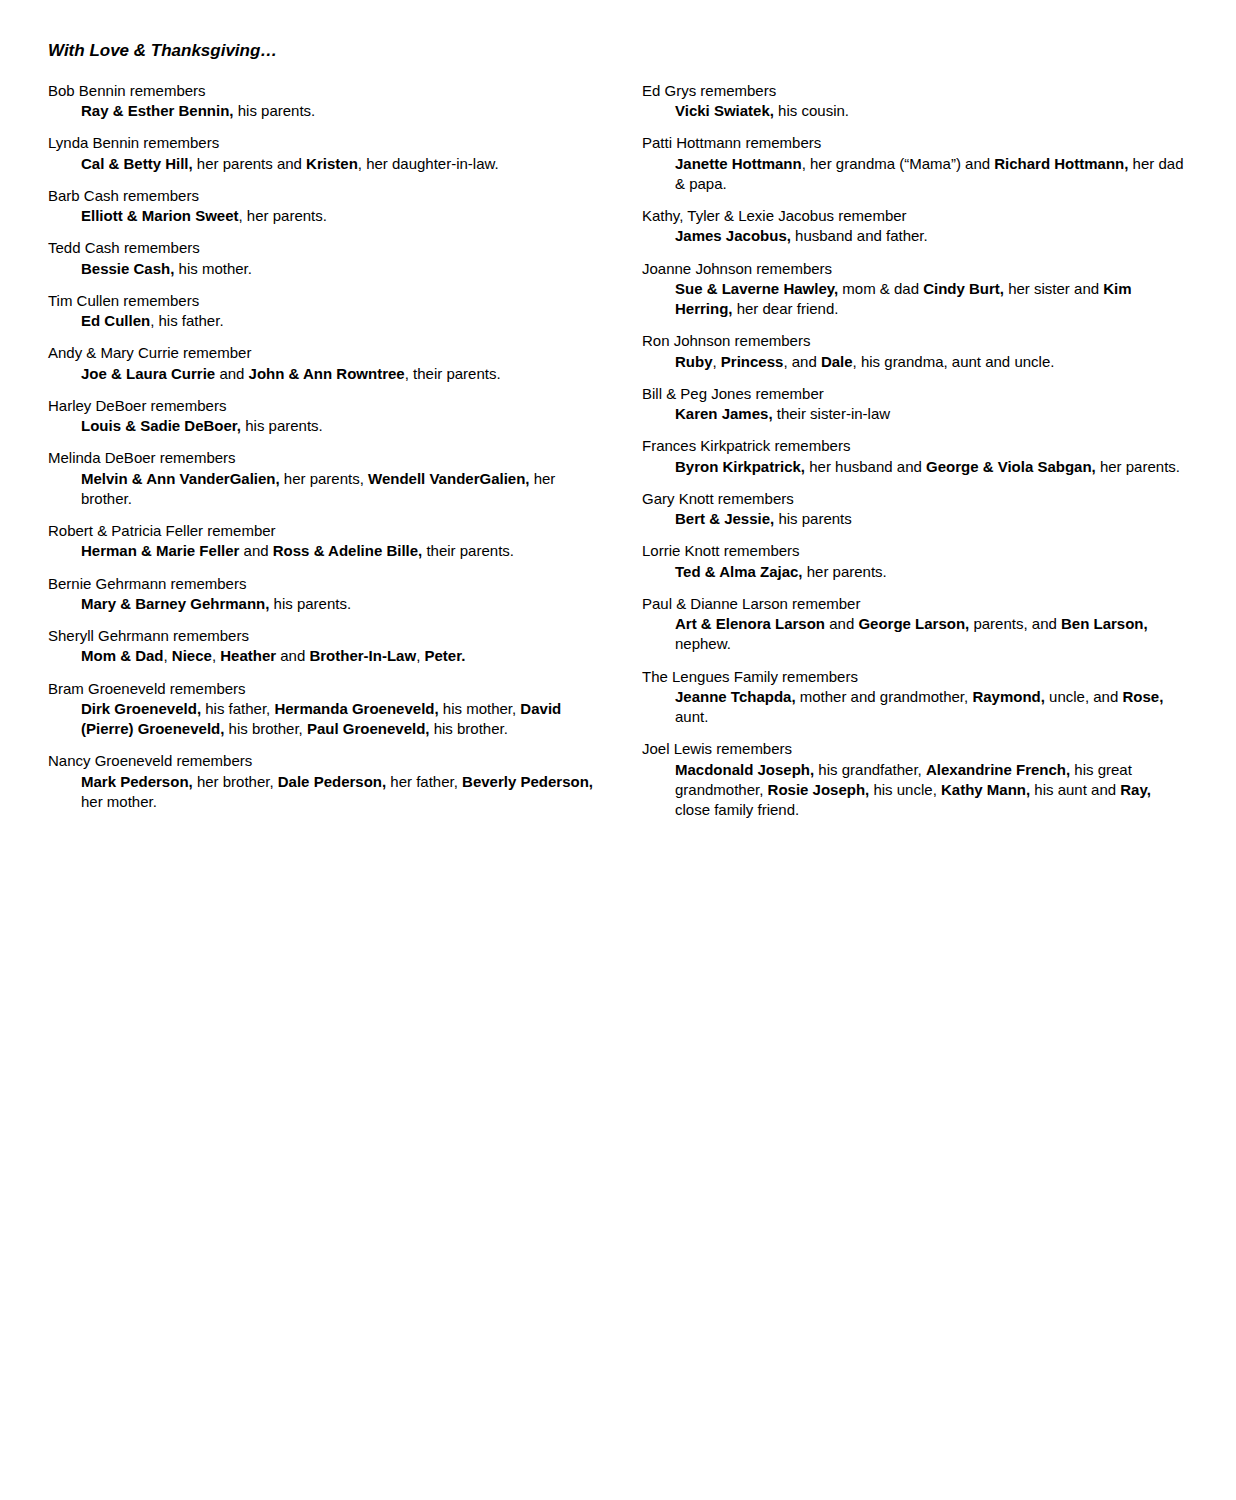With Love & Thanksgiving…
Bob Bennin remembers
Ray & Esther Bennin, his parents.
Lynda Bennin remembers
Cal & Betty Hill, her parents and Kristen, her daughter-in-law.
Barb Cash remembers
Elliott & Marion Sweet, her parents.
Tedd Cash remembers
Bessie Cash, his mother.
Tim Cullen remembers
Ed Cullen, his father.
Andy & Mary Currie remember
Joe & Laura Currie and John & Ann Rowntree, their parents.
Harley DeBoer remembers
Louis & Sadie DeBoer, his parents.
Melinda DeBoer remembers
Melvin & Ann VanderGalien, her parents, Wendell VanderGalien, her brother.
Robert & Patricia Feller remember
Herman & Marie Feller and Ross & Adeline Bille, their parents.
Bernie Gehrmann remembers
Mary & Barney Gehrmann, his parents.
Sheryll Gehrmann remembers
Mom & Dad, Niece, Heather and Brother-In-Law, Peter.
Bram Groeneveld remembers
Dirk Groeneveld, his father, Hermanda Groeneveld, his mother, David (Pierre) Groeneveld, his brother, Paul Groeneveld, his brother.
Nancy Groeneveld remembers
Mark Pederson, her brother, Dale Pederson, her father, Beverly Pederson, her mother.
Ed Grys remembers
Vicki Swiatek, his cousin.
Patti Hottmann remembers
Janette Hottmann, her grandma (“Mama”) and Richard Hottmann, her dad & papa.
Kathy, Tyler & Lexie Jacobus remember
James Jacobus, husband and father.
Joanne Johnson remembers
Sue & Laverne Hawley, mom & dad Cindy Burt, her sister and Kim Herring, her dear friend.
Ron Johnson remembers
Ruby, Princess, and Dale, his grandma, aunt and uncle.
Bill & Peg Jones remember
Karen James, their sister-in-law
Frances Kirkpatrick remembers
Byron Kirkpatrick, her husband and George & Viola Sabgan, her parents.
Gary Knott remembers
Bert & Jessie, his parents
Lorrie Knott remembers
Ted & Alma Zajac, her parents.
Paul & Dianne Larson remember
Art & Elenora Larson and George Larson, parents, and Ben Larson, nephew.
The Lengues Family remembers
Jeanne Tchapda, mother and grandmother, Raymond, uncle, and Rose, aunt.
Joel Lewis remembers
Macdonald Joseph, his grandfather, Alexandrine French, his great grandmother, Rosie Joseph, his uncle, Kathy Mann, his aunt and Ray, close family friend.